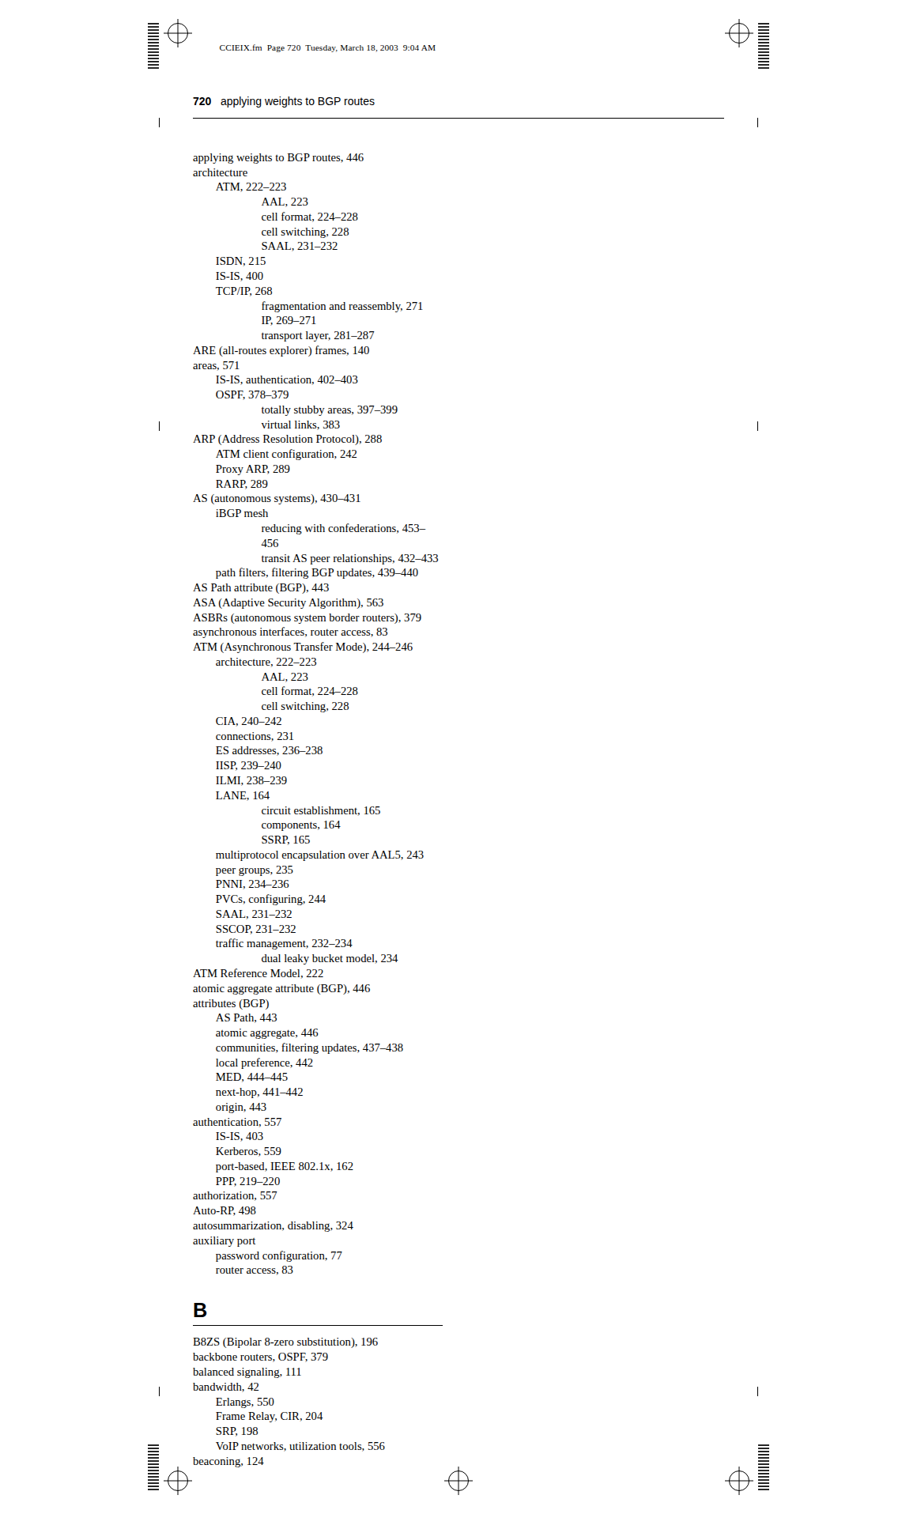CCIEIX.fm Page 720 Tuesday, March 18, 2003 9:04 AM
720applying weights to BGP routes
applying weights to BGP routes, 446
architecture
ATM, 222–223
AAL, 223
cell format, 224–228
cell switching, 228
SAAL, 231–232
ISDN, 215
IS-IS, 400
TCP/IP, 268
fragmentation and reassembly, 271
IP, 269–271
transport layer, 281–287
ARE (all-routes explorer) frames, 140
areas, 571
IS-IS, authentication, 402–403
OSPF, 378–379
totally stubby areas, 397–399
virtual links, 383
ARP (Address Resolution Protocol), 288
ATM client configuration, 242
Proxy ARP, 289
RARP, 289
AS (autonomous systems), 430–431
iBGP mesh
reducing with confederations, 453–456
transit AS peer relationships, 432–433
path filters, filtering BGP updates, 439–440
AS Path attribute (BGP), 443
ASA (Adaptive Security Algorithm), 563
ASBRs (autonomous system border routers), 379
asynchronous interfaces, router access, 83
ATM (Asynchronous Transfer Mode), 244–246
architecture, 222–223
AAL, 223
cell format, 224–228
cell switching, 228
CIA, 240–242
connections, 231
ES addresses, 236–238
IISP, 239–240
ILMI, 238–239
LANE, 164
circuit establishment, 165
components, 164
SSRP, 165
multiprotocol encapsulation over AAL5, 243
peer groups, 235
PNNI, 234–236
PVCs, configuring, 244
SAAL, 231–232
SSCOP, 231–232
traffic management, 232–234
dual leaky bucket model, 234
ATM Reference Model, 222
atomic aggregate attribute (BGP), 446
attributes (BGP)
AS Path, 443
atomic aggregate, 446
communities, filtering updates, 437–438
local preference, 442
MED, 444–445
next-hop, 441–442
origin, 443
authentication, 557
IS-IS, 403
Kerberos, 559
port-based, IEEE 802.1x, 162
PPP, 219–220
authorization, 557
Auto-RP, 498
autosummarization, disabling, 324
auxiliary port
password configuration, 77
router access, 83
B
B8ZS (Bipolar 8-zero substitution), 196
backbone routers, OSPF, 379
balanced signaling, 111
bandwidth, 42
Erlangs, 550
Frame Relay, CIR, 204
SRP, 198
VoIP networks, utilization tools, 556
beaconing, 124